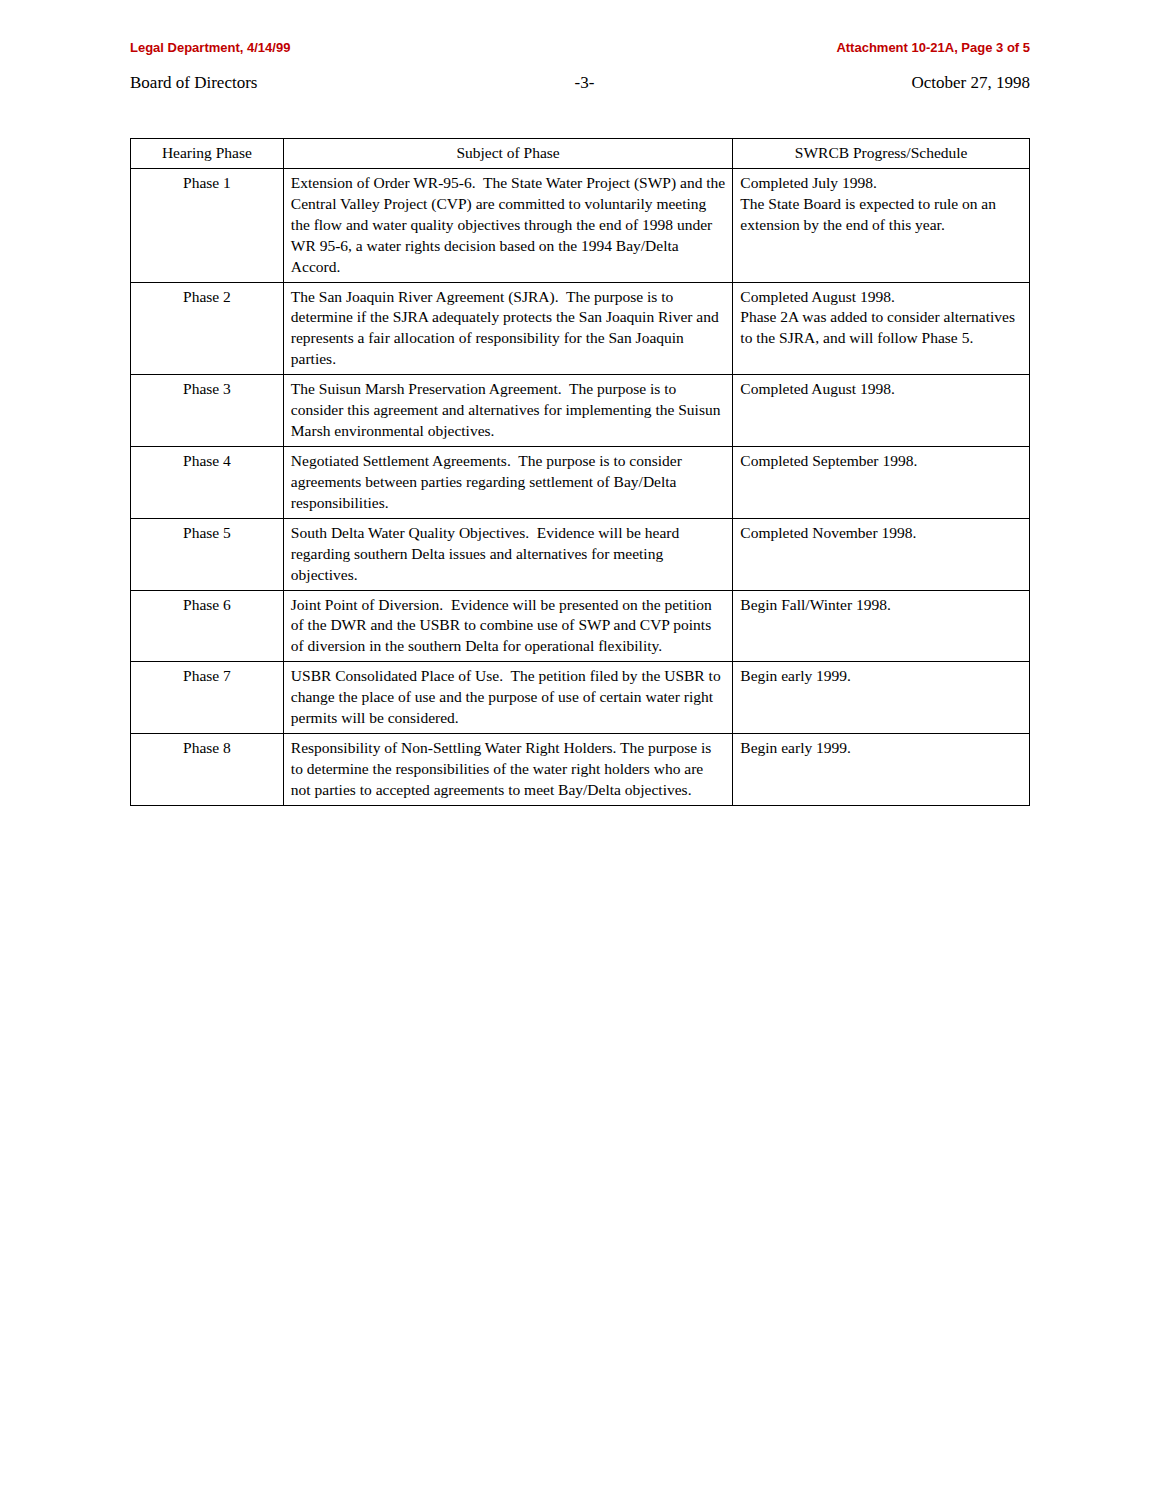Legal Department, 4/14/99 Attachment 10-21A, Page 3 of 5
Board of Directors -3- October 27, 1998
| Hearing Phase | Subject of Phase | SWRCB Progress/Schedule |
| --- | --- | --- |
| Phase 1 | Extension of Order WR-95-6. The State Water Project (SWP) and the Central Valley Project (CVP) are committed to voluntarily meeting the flow and water quality objectives through the end of 1998 under WR 95-6, a water rights decision based on the 1994 Bay/Delta Accord. | Completed July 1998. The State Board is expected to rule on an extension by the end of this year. |
| Phase 2 | The San Joaquin River Agreement (SJRA). The purpose is to determine if the SJRA adequately protects the San Joaquin River and represents a fair allocation of responsibility for the San Joaquin parties. | Completed August 1998. Phase 2A was added to consider alternatives to the SJRA, and will follow Phase 5. |
| Phase 3 | The Suisun Marsh Preservation Agreement. The purpose is to consider this agreement and alternatives for implementing the Suisun Marsh environmental objectives. | Completed August 1998. |
| Phase 4 | Negotiated Settlement Agreements. The purpose is to consider agreements between parties regarding settlement of Bay/Delta responsibilities. | Completed September 1998. |
| Phase 5 | South Delta Water Quality Objectives. Evidence will be heard regarding southern Delta issues and alternatives for meeting objectives. | Completed November 1998. |
| Phase 6 | Joint Point of Diversion. Evidence will be presented on the petition of the DWR and the USBR to combine use of SWP and CVP points of diversion in the southern Delta for operational flexibility. | Begin Fall/Winter 1998. |
| Phase 7 | USBR Consolidated Place of Use. The petition filed by the USBR to change the place of use and the purpose of use of certain water right permits will be considered. | Begin early 1999. |
| Phase 8 | Responsibility of Non-Settling Water Right Holders. The purpose is to determine the responsibilities of the water right holders who are not parties to accepted agreements to meet Bay/Delta objectives. | Begin early 1999. |